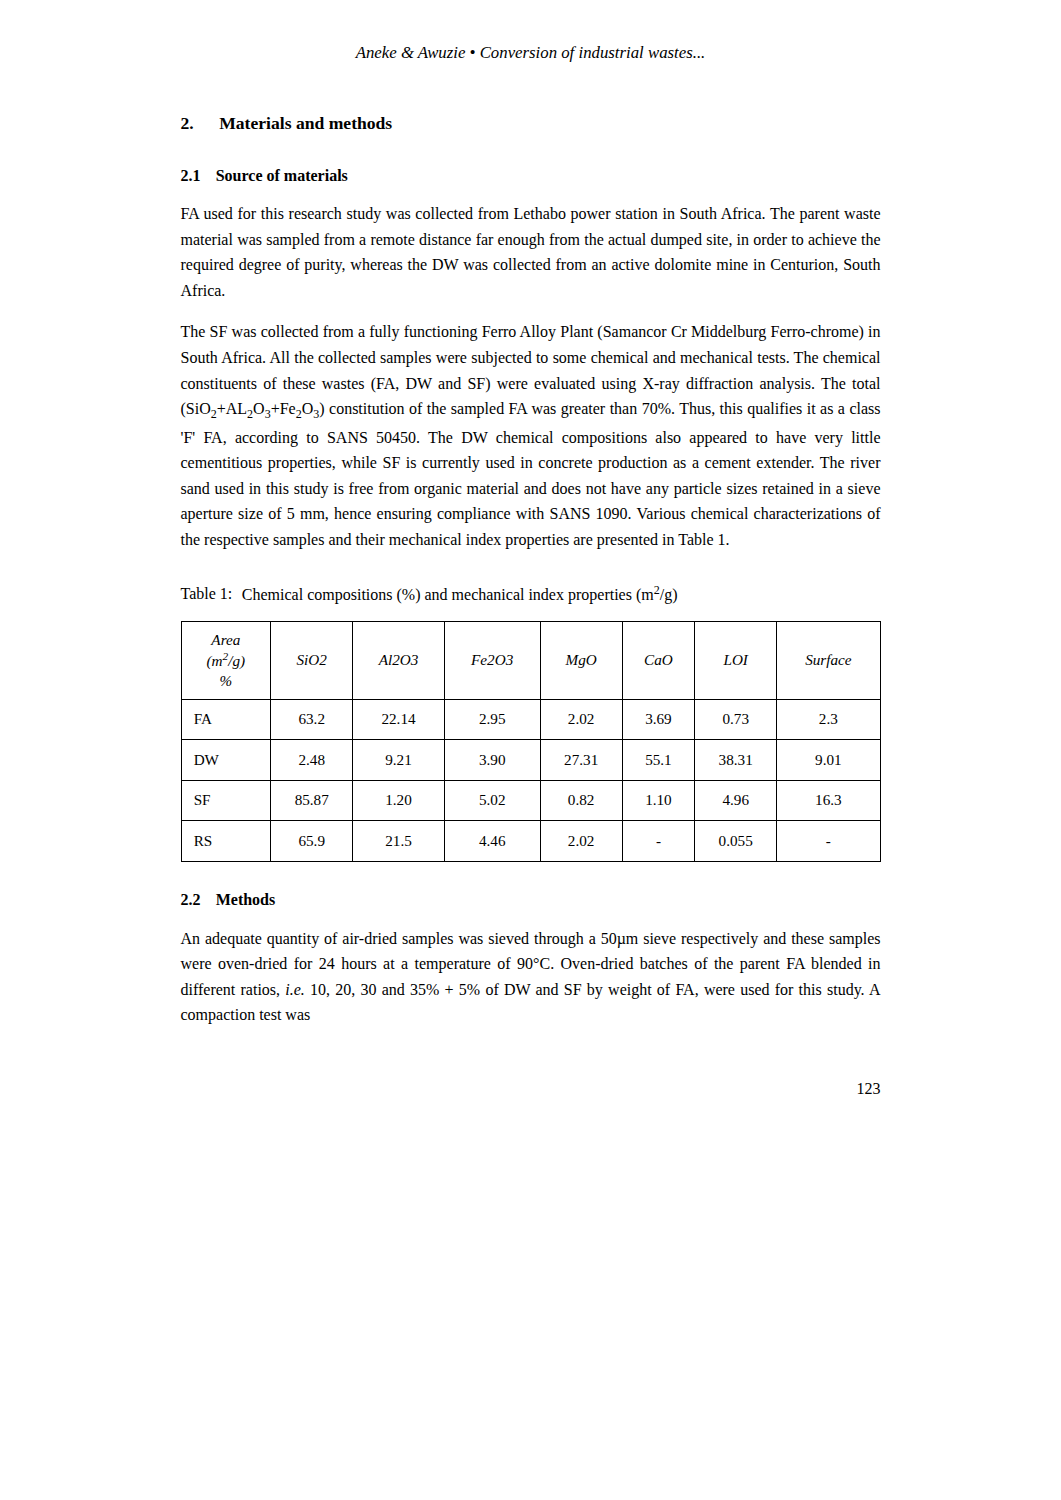Aneke & Awuzie • Conversion of industrial wastes...
2. Materials and methods
2.1 Source of materials
FA used for this research study was collected from Lethabo power station in South Africa. The parent waste material was sampled from a remote distance far enough from the actual dumped site, in order to achieve the required degree of purity, whereas the DW was collected from an active dolomite mine in Centurion, South Africa.
The SF was collected from a fully functioning Ferro Alloy Plant (Samancor Cr Middelburg Ferro-chrome) in South Africa. All the collected samples were subjected to some chemical and mechanical tests. The chemical constituents of these wastes (FA, DW and SF) were evaluated using X-ray diffraction analysis. The total (SiO2+AL2O3+Fe2O3) constitution of the sampled FA was greater than 70%. Thus, this qualifies it as a class 'F' FA, according to SANS 50450. The DW chemical compositions also appeared to have very little cementitious properties, while SF is currently used in concrete production as a cement extender. The river sand used in this study is free from organic material and does not have any particle sizes retained in a sieve aperture size of 5 mm, hence ensuring compliance with SANS 1090. Various chemical characterizations of the respective samples and their mechanical index properties are presented in Table 1.
Table 1: Chemical compositions (%) and mechanical index properties (m2/g)
| Area (m 2 /g) % | SiO2 | Al2O3 | Fe2O3 | MgO | CaO | LOI | Surface |
| --- | --- | --- | --- | --- | --- | --- | --- |
| FA | 63.2 | 22.14 | 2.95 | 2.02 | 3.69 | 0.73 | 2.3 |
| DW | 2.48 | 9.21 | 3.90 | 27.31 | 55.1 | 38.31 | 9.01 |
| SF | 85.87 | 1.20 | 5.02 | 0.82 | 1.10 | 4.96 | 16.3 |
| RS | 65.9 | 21.5 | 4.46 | 2.02 | - | 0.055 | - |
2.2 Methods
An adequate quantity of air-dried samples was sieved through a 50µm sieve respectively and these samples were oven-dried for 24 hours at a temperature of 90°C. Oven-dried batches of the parent FA blended in different ratios, i.e. 10, 20, 30 and 35% + 5% of DW and SF by weight of FA, were used for this study. A compaction test was
123